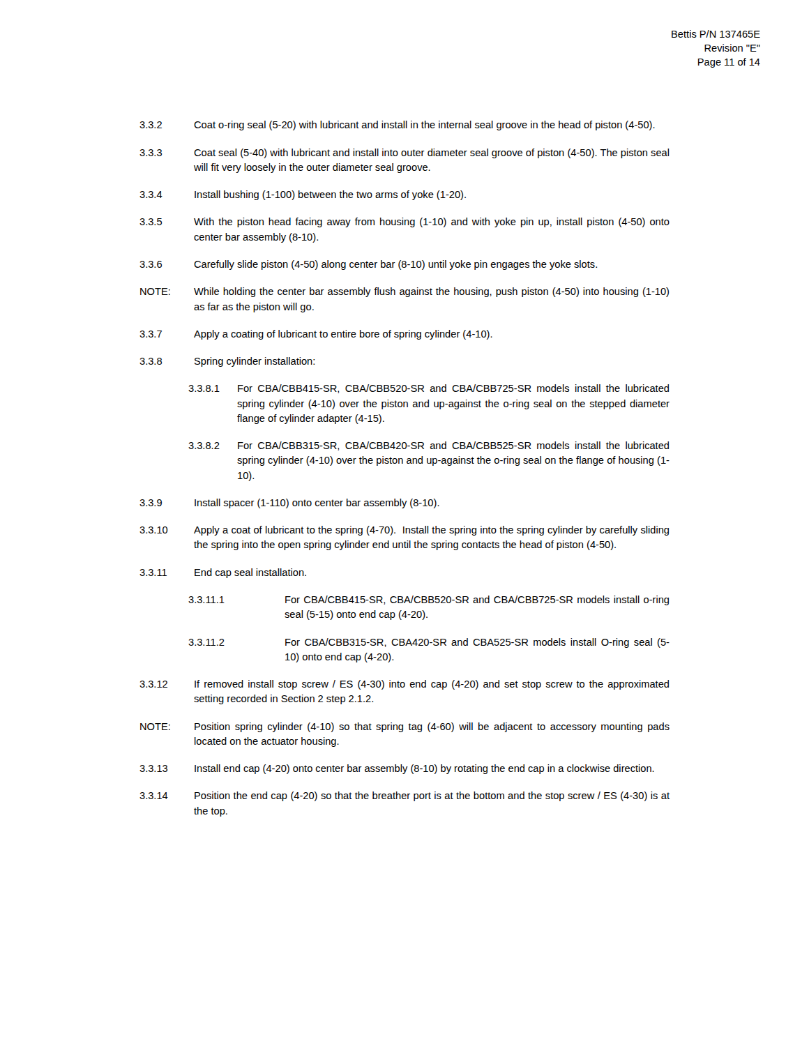Bettis P/N 137465E
Revision "E"
Page 11 of 14
3.3.2
Coat o-ring seal (5-20) with lubricant and install in the internal seal groove in the head of piston (4-50).
3.3.3
Coat seal (5-40) with lubricant and install into outer diameter seal groove of piston (4-50). The piston seal will fit very loosely in the outer diameter seal groove.
3.3.4
Install bushing (1-100) between the two arms of yoke (1-20).
3.3.5
With the piston head facing away from housing (1-10) and with yoke pin up, install piston (4-50) onto center bar assembly (8-10).
3.3.6
Carefully slide piston (4-50) along center bar (8-10) until yoke pin engages the yoke slots.
NOTE:
While holding the center bar assembly flush against the housing, push piston (4-50) into housing (1-10) as far as the piston will go.
3.3.7
Apply a coating of lubricant to entire bore of spring cylinder (4-10).
3.3.8
Spring cylinder installation:
3.3.8.1
For CBA/CBB415-SR, CBA/CBB520-SR and CBA/CBB725-SR models install the lubricated spring cylinder (4-10) over the piston and up-against the o-ring seal on the stepped diameter flange of cylinder adapter (4-15).
3.3.8.2
For CBA/CBB315-SR, CBA/CBB420-SR and CBA/CBB525-SR models install the lubricated spring cylinder (4-10) over the piston and up-against the o-ring seal on the flange of housing (1-10).
3.3.9
Install spacer (1-110) onto center bar assembly (8-10).
3.3.10
Apply a coat of lubricant to the spring (4-70). Install the spring into the spring cylinder by carefully sliding the spring into the open spring cylinder end until the spring contacts the head of piston (4-50).
3.3.11
End cap seal installation.
3.3.11.1
For CBA/CBB415-SR, CBA/CBB520-SR and CBA/CBB725-SR models install o-ring seal (5-15) onto end cap (4-20).
3.3.11.2
For CBA/CBB315-SR, CBA420-SR and CBA525-SR models install O-ring seal (5-10) onto end cap (4-20).
3.3.12
If removed install stop screw / ES (4-30) into end cap (4-20) and set stop screw to the approximated setting recorded in Section 2 step 2.1.2.
NOTE:
Position spring cylinder (4-10) so that spring tag (4-60) will be adjacent to accessory mounting pads located on the actuator housing.
3.3.13
Install end cap (4-20) onto center bar assembly (8-10) by rotating the end cap in a clockwise direction.
3.3.14
Position the end cap (4-20) so that the breather port is at the bottom and the stop screw / ES (4-30) is at the top.